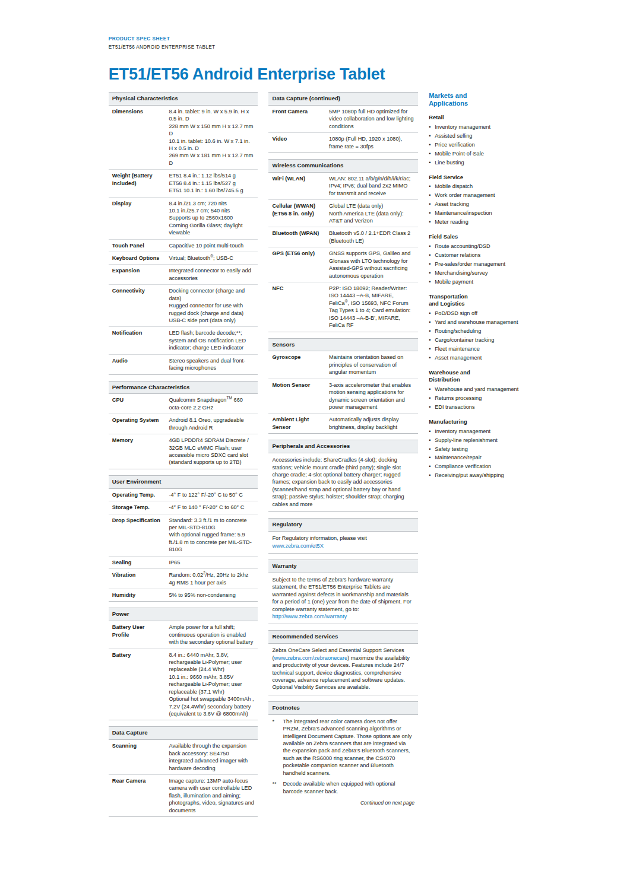Product Spec Sheet
ET51/ET56 Android Enterprise Tablet
ET51/ET56 Android Enterprise Tablet
Physical Characteristics
| Dimensions | 8.4 in. tablet: 9 in. W x 5.9 in. H x 0.5 in. D 228 mm W x 150 mm H x 12.7 mm D 10.1 in. tablet: 10.6 in. W x 7.1 in. H x 0.5 in. D 269 mm W x 181 mm H x 12.7 mm D |
| Weight (Battery included) | ET51 8.4 in.: 1.12 lbs/514 g ET56 8.4 in.: 1.15 lbs/527 g ET51 10.1 in.: 1.60 lbs/745.5 g |
| Display | 8.4 in./21.3 cm; 720 nits 10.1 in./25.7 cm; 540 nits Supports up to 2560x1600 Corning Gorilla Glass; daylight viewable |
| Touch Panel | Capacitive 10 point multi-touch |
| Keyboard Options | Virtual; Bluetooth ® ; USB-C |
| Expansion | Integrated connector to easily add accessories |
| Connectivity | Docking connector (charge and data) Rugged connector for use with rugged dock (charge and data) USB-C side port (data only) |
| Notification | LED flash; barcode decode;**; system and OS notification LED indicator; charge LED indicator |
| Audio | Stereo speakers and dual front-facing microphones |
Performance Characteristics
| CPU | Qualcomm Snapdragon TM 660 octa-core 2.2 GHz |
| Operating System | Android 8.1 Oreo, upgradeable through Android R |
| Memory | 4GB LPDDR4 SDRAM Discrete / 32GB MLC eMMC Flash; user accessible micro SDXC card slot (standard supports up to 2TB) |
User Environment
| Operating Temp. | -4° F to 122° F/-20° C to 50° C |
| Storage Temp. | -4° F to 140 ° F/-20° C to 60° C |
| Drop Specification | Standard: 3.3 ft./1 m to concrete per MIL-STD-810G With optional rugged frame: 5.9 ft./1.8 m to concrete per MIL-STD-810G |
| Sealing | IP65 |
| Vibration | Random: 0.02 2 /Hz, 20Hz to 2khz 4g RMS 1 hour per axis |
| Humidity | 5% to 95% non-condensing |
Power
| Battery User Profile | Ample power for a full shift; continuous operation is enabled with the secondary optional battery |
| Battery | 8.4 in.: 6440 mAhr, 3.8V, rechargeable Li-Polymer; user replaceable (24.4 Whr) 10.1 in.: 9660 mAhr, 3.85V rechargeable Li-Polymer; user replaceable (37.1 Whr) Optional hot swappable 3400mAh , 7.2V (24.4Whr) secondary battery (equivalent to 3.6V @ 6800mAh) |
Data Capture
| Scanning | Available through the expansion back accessory: SE4750 integrated advanced imager with hardware decoding |
| Rear Camera | Image capture: 13MP auto-focus camera with user controllable LED flash, illumination and aiming; photographs, video, signatures and documents |
Data Capture (continued)
| Front Camera | 5MP 1080p full HD optimized for video collaboration and low lighting conditions |
| Video | 1080p (Full HD, 1920 x 1080), frame rate = 30fps |
Wireless Communications
| WiFi (WLAN) | WLAN: 802.11 a/b/g/n/d/h/i/k/r/ac; IPv4; IPv6; dual band 2x2 MIMO for transmit and receive |
| Cellular (WWAN) (ET56 8 in. only) | Global LTE (data only) North America LTE (data only): AT&T and Verizon |
| Bluetooth (WPAN) | Bluetooth v5.0 / 2.1+EDR Class 2 (Bluetooth LE) |
| GPS (ET56 only) | GNSS supports GPS, Galileo and Glonass with LTO technology for Assisted-GPS without sacrificing autonomous operation |
| NFC | P2P: ISO 18092; Reader/Writer: ISO 14443 –A-B, MIFARE, FeliCa ® , ISO 15693, NFC Forum Tag Types 1 to 4; Card emulation: ISO 14443 –A-B-B', MIFARE, FeliCa RF |
Sensors
| Gyroscope | Maintains orientation based on principles of conservation of angular momentum |
| Motion Sensor | 3-axis accelerometer that enables motion sensing applications for dynamic screen orientation and power management |
| Ambient Light Sensor | Automatically adjusts display brightness, display backlight |
Peripherals and Accessories
Accessories include: ShareCradles (4-slot); docking stations; vehicle mount cradle (third party); single slot charge cradle; 4-slot optional battery charger; rugged frames; expansion back to easily add accessories (scanner/hand strap and optional battery bay or hand strap); passive stylus; holster; shoulder strap; charging cables and more
Regulatory
For Regulatory information, please visit www.zebra.com/et5X
Warranty
Subject to the terms of Zebra’s hardware warranty statement, the ET51/ET56 Enterprise Tablets are warranted against defects in workmanship and materials for a period of 1 (one) year from the date of shipment. For complete warranty statement, go to: http://www.zebra.com/warranty
Recommended Services
Zebra OneCare Select and Essential Support Services (www.zebra.com/zebraonecare) maximize the availability and productivity of your devices. Features include 24/7 technical support, device diagnostics, comprehensive coverage, advance replacement and software updates. Optional Visibility Services are available.
Footnotes
*
The integrated rear color camera does not offer PRZM, Zebra’s advanced scanning algorithms or Intelligent Document Capture. Those options are only available on Zebra scanners that are integrated via the expansion pack and Zebra’s Bluetooth scanners, such as the RS6000 ring scanner, the CS4070 pocketable companion scanner and Bluetooth handheld scanners.
**
Decode available when equipped with optional barcode scanner back.
Continued on next page
Markets and
Applications
Retail
Inventory management
Assisted selling
Price verification
Mobile Point-of-Sale
Line busting
Field Service
Mobile dispatch
Work order management
Asset tracking
Maintenance/inspection
Meter reading
Field Sales
Route accounting/DSD
Customer relations
Pre-sales/order management
Merchandising/survey
Mobile payment
Transportation
and Logistics
PoD/DSD sign off
Yard and warehouse management
Routing/scheduling
Cargo/container tracking
Fleet maintenance
Asset management
Warehouse and
Distribution
Warehouse and yard management
Returns processing
EDI transactions
Manufacturing
Inventory management
Supply-line replenishment
Safety testing
Maintenance/repair
Compliance verification
Receiving/put away/shipping